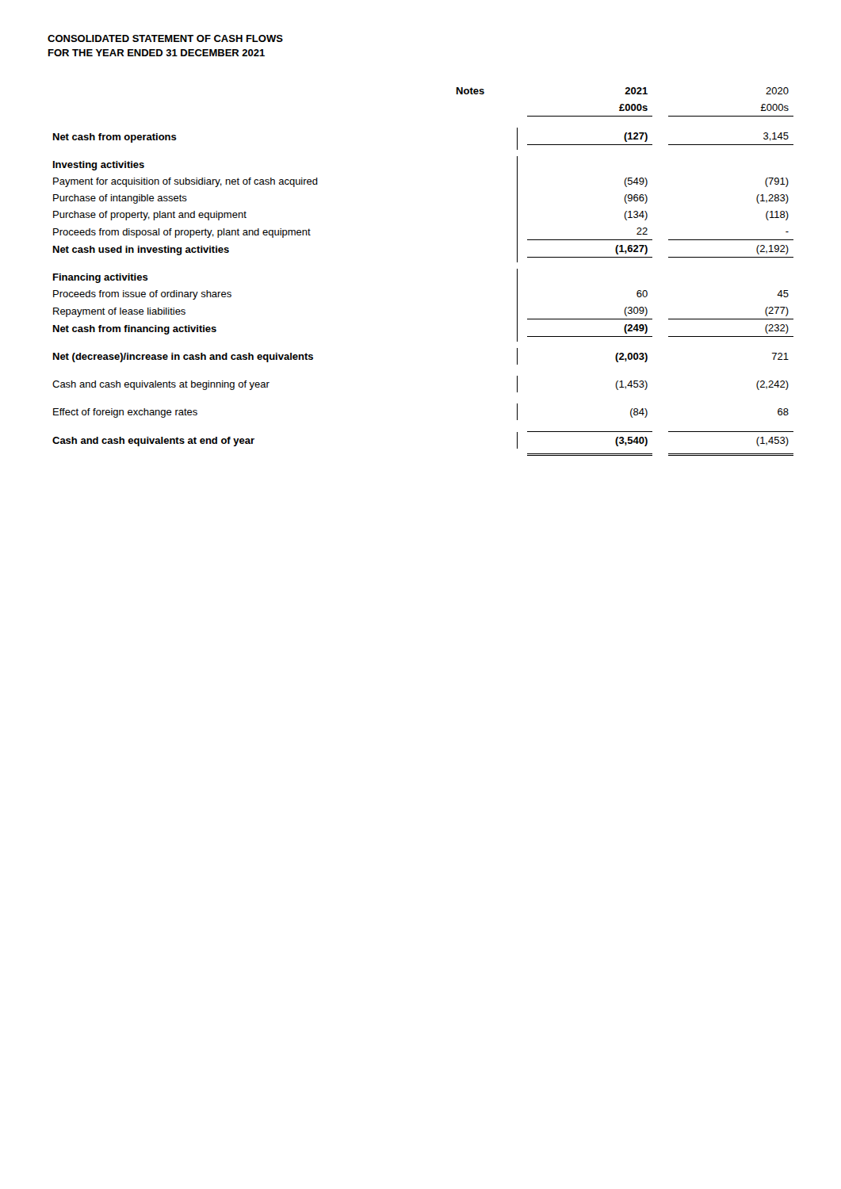Consolidated Statement of Cash Flows
For the Year Ended 31 December 2021
| | Notes | | 2021 | | 2020 |
| | | | £000s | | £000s |
| Net cash from operations | | | (127) | | 3,145 |
| Investing activities | | | | | |
| Payment for acquisition of subsidiary, net of cash acquired | | | (549) | | (791) |
| Purchase of intangible assets | | | (966) | | (1,283) |
| Purchase of property, plant and equipment | | | (134) | | (118) |
| Proceeds from disposal of property, plant and equipment | | | 22 | | - |
| Net cash used in investing activities | | | (1,627) | | (2,192) |
| Financing activities | | | | | |
| Proceeds from issue of ordinary shares | | | 60 | | 45 |
| Repayment of lease liabilities | | | (309) | | (277) |
| Net cash from financing activities | | | (249) | | (232) |
| Net (decrease)/increase in cash and cash equivalents | | | (2,003) | | 721 |
| Cash and cash equivalents at beginning of year | | | (1,453) | | (2,242) |
| Effect of foreign exchange rates | | | (84) | | 68 |
| Cash and cash equivalents at end of year | | | (3,540) | | (1,453) |